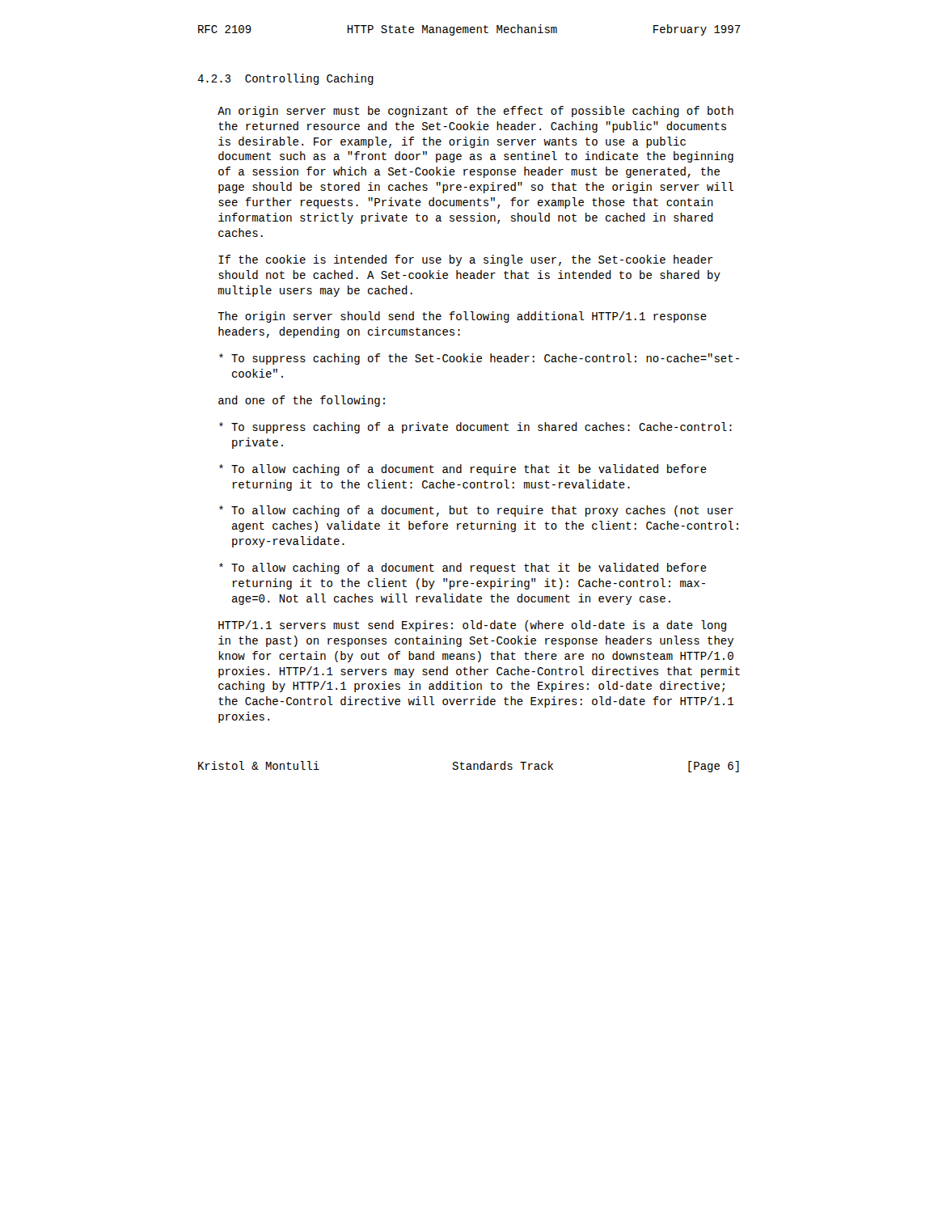RFC 2109 HTTP State Management Mechanism February 1997
4.2.3 Controlling Caching
An origin server must be cognizant of the effect of possible caching of both the returned resource and the Set-Cookie header. Caching "public" documents is desirable. For example, if the origin server wants to use a public document such as a "front door" page as a sentinel to indicate the beginning of a session for which a Set-Cookie response header must be generated, the page should be stored in caches "pre-expired" so that the origin server will see further requests. "Private documents", for example those that contain information strictly private to a session, should not be cached in shared caches.
If the cookie is intended for use by a single user, the Set-cookie header should not be cached. A Set-cookie header that is intended to be shared by multiple users may be cached.
The origin server should send the following additional HTTP/1.1 response headers, depending on circumstances:
To suppress caching of the Set-Cookie header: Cache-control: no-cache="set-cookie".
and one of the following:
To suppress caching of a private document in shared caches: Cache-control: private.
To allow caching of a document and require that it be validated before returning it to the client: Cache-control: must-revalidate.
To allow caching of a document, but to require that proxy caches (not user agent caches) validate it before returning it to the client: Cache-control: proxy-revalidate.
To allow caching of a document and request that it be validated before returning it to the client (by "pre-expiring" it): Cache-control: max-age=0. Not all caches will revalidate the document in every case.
HTTP/1.1 servers must send Expires: old-date (where old-date is a date long in the past) on responses containing Set-Cookie response headers unless they know for certain (by out of band means) that there are no downsteam HTTP/1.0 proxies. HTTP/1.1 servers may send other Cache-Control directives that permit caching by HTTP/1.1 proxies in addition to the Expires: old-date directive; the Cache-Control directive will override the Expires: old-date for HTTP/1.1 proxies.
Kristol & Montulli Standards Track [Page 6]